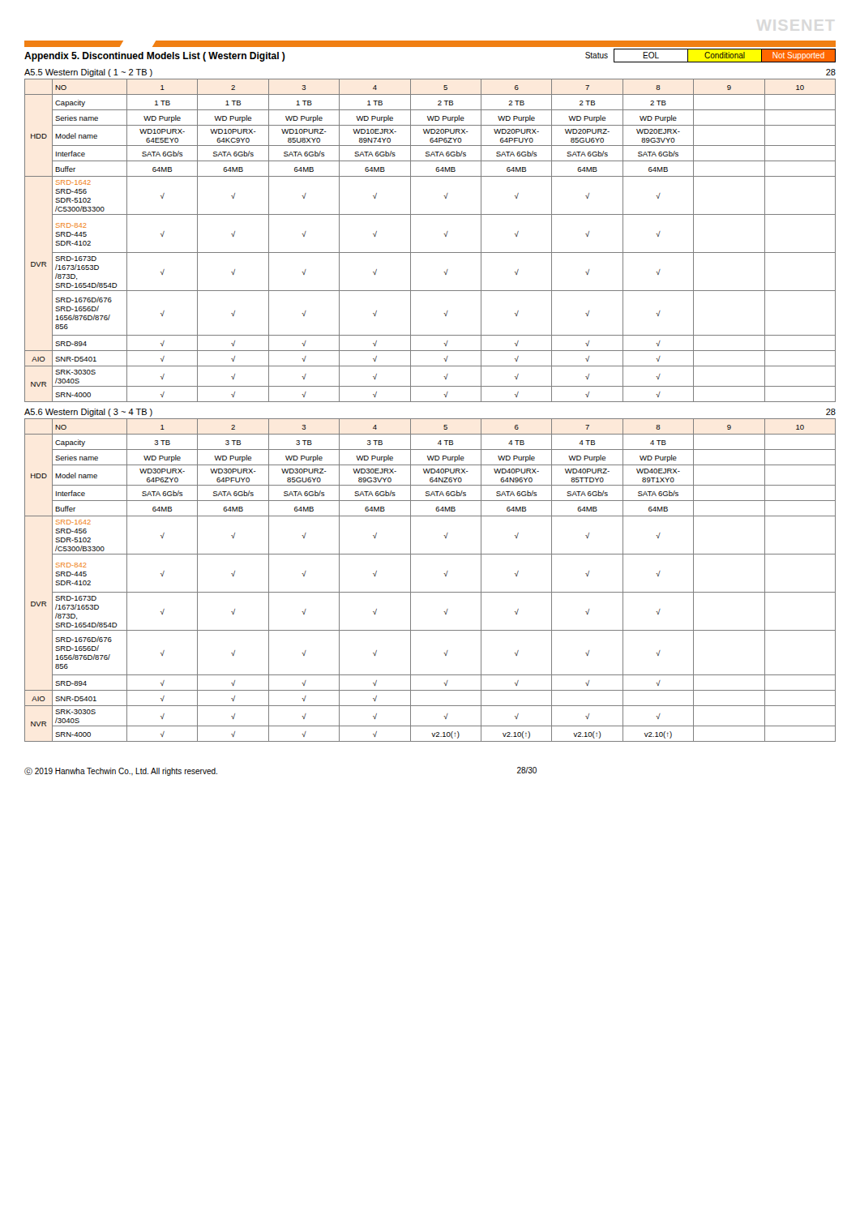WISENET
Appendix 5. Discontinued Models List ( Western Digital )
Status EOL Conditional Not Supported
A5.5 Western Digital ( 1 ~ 2 TB )
28
| | NO | 1 | 2 | 3 | 4 | 5 | 6 | 7 | 8 | 9 | 10 |
| HDD | Capacity | 1 TB | 1 TB | 1 TB | 1 TB | 2 TB | 2 TB | 2 TB | 2 TB | | |
| Series name | WD Purple | WD Purple | WD Purple | WD Purple | WD Purple | WD Purple | WD Purple | WD Purple | | |
| Model name | WD10PURX-64E5EY0 | WD10PURX-64KC9Y0 | WD10PURZ-85U8XY0 | WD10EJRX-89N74Y0 | WD20PURX-64P6ZY0 | WD20PURX-64PFUY0 | WD20PURZ-85GU6Y0 | WD20EJRX-89G3VY0 | | |
| Interface | SATA 6Gb/s | SATA 6Gb/s | SATA 6Gb/s | SATA 6Gb/s | SATA 6Gb/s | SATA 6Gb/s | SATA 6Gb/s | SATA 6Gb/s | | |
| Buffer | 64MB | 64MB | 64MB | 64MB | 64MB | 64MB | 64MB | 64MB | | |
| DVR | SRD-1642 SRD-456 SDR-5102 /C5300/B3300 | √ | √ | √ | √ | √ | √ | √ | √ | | |
| SRD-842 SRD-445 SDR-4102 | √ | √ | √ | √ | √ | √ | √ | √ | | |
| SRD-1673D /1673/1653D /873D, SRD-1654D/854D | √ | √ | √ | √ | √ | √ | √ | √ | | |
| SRD-1676D/676 SRD-1656D/ 1656/876D/876/ 856 | √ | √ | √ | √ | √ | √ | √ | √ | | |
| SRD-894 | √ | √ | √ | √ | √ | √ | √ | √ | | |
| AIO | SNR-D5401 | √ | √ | √ | √ | √ | √ | √ | √ | | |
| NVR | SRK-3030S /3040S | √ | √ | √ | √ | √ | √ | √ | √ | | |
| SRN-4000 | √ | √ | √ | √ | √ | √ | √ | √ | | |
A5.6 Western Digital ( 3 ~ 4 TB )
28
| | NO | 1 | 2 | 3 | 4 | 5 | 6 | 7 | 8 | 9 | 10 |
| HDD | Capacity | 3 TB | 3 TB | 3 TB | 3 TB | 4 TB | 4 TB | 4 TB | 4 TB | | |
| Series name | WD Purple | WD Purple | WD Purple | WD Purple | WD Purple | WD Purple | WD Purple | WD Purple | | |
| Model name | WD30PURX-64P6ZY0 | WD30PURX-64PFUY0 | WD30PURZ-85GU6Y0 | WD30EJRX-89G3VY0 | WD40PURX-64NZ6Y0 | WD40PURX-64N96Y0 | WD40PURZ-85TTDY0 | WD40EJRX-89T1XY0 | | |
| Interface | SATA 6Gb/s | SATA 6Gb/s | SATA 6Gb/s | SATA 6Gb/s | SATA 6Gb/s | SATA 6Gb/s | SATA 6Gb/s | SATA 6Gb/s | | |
| Buffer | 64MB | 64MB | 64MB | 64MB | 64MB | 64MB | 64MB | 64MB | | |
| DVR | SRD-1642 SRD-456 SDR-5102 /C5300/B3300 | √ | √ | √ | √ | √ | √ | √ | √ | | |
| SRD-842 SRD-445 SDR-4102 | √ | √ | √ | √ | √ | √ | √ | √ | | |
| SRD-1673D /1673/1653D /873D, SRD-1654D/854D | √ | √ | √ | √ | √ | √ | √ | √ | | |
| SRD-1676D/676 SRD-1656D/ 1656/876D/876/ 856 | √ | √ | √ | √ | √ | √ | √ | √ | | |
| SRD-894 | √ | √ | √ | √ | √ | √ | √ | √ | | |
| AIO | SNR-D5401 | √ | √ | √ | √ | | | | | | |
| NVR | SRK-3030S /3040S | √ | √ | √ | √ | √ | √ | √ | √ | | |
| SRN-4000 | √ | √ | √ | √ | v2.10(↑) | v2.10(↑) | v2.10(↑) | v2.10(↑) | | |
ⓒ 2019 Hanwha Techwin Co., Ltd. All rights reserved.
28/30